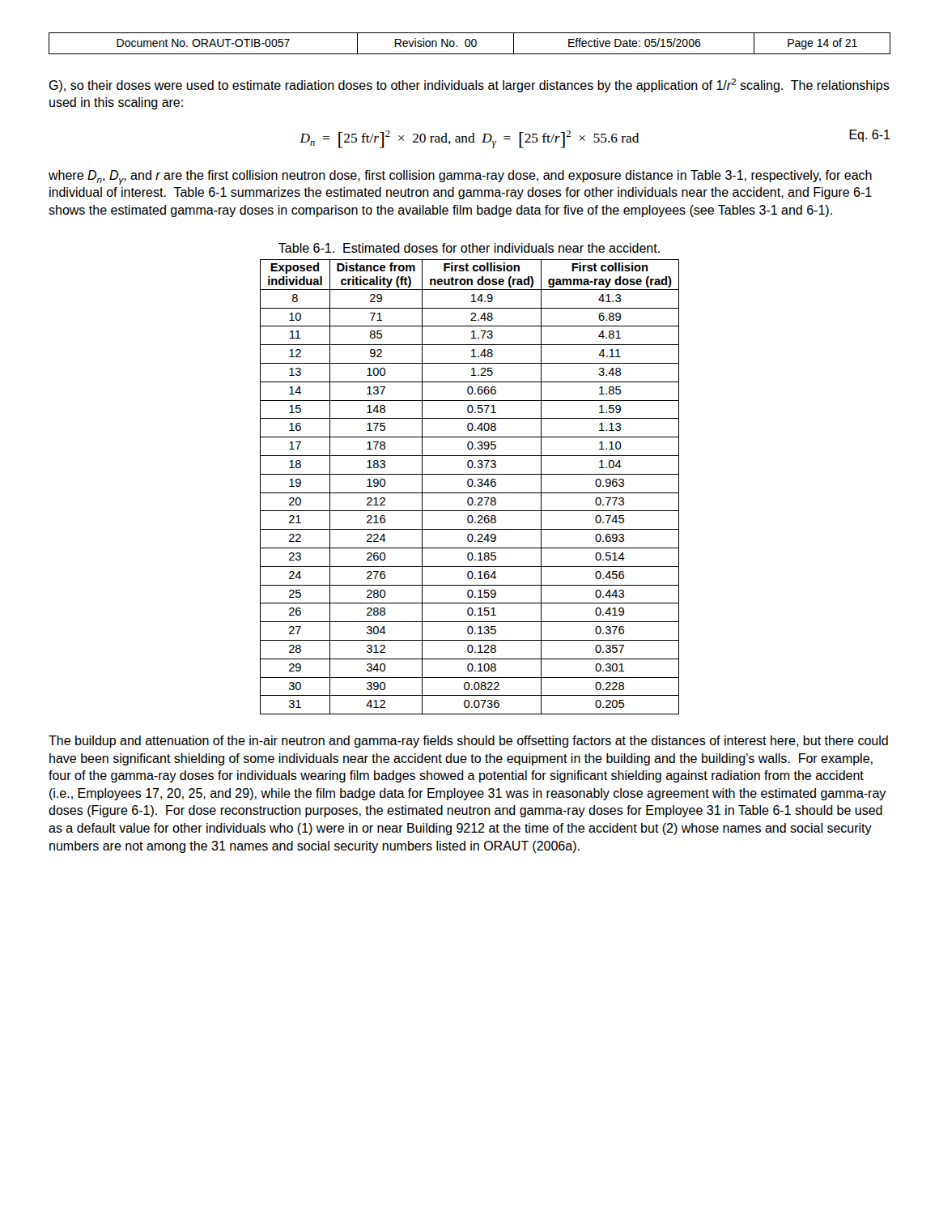| Document No. ORAUT-OTIB-0057 | Revision No. 00 | Effective Date: 05/15/2006 | Page 14 of 21 |
G), so their doses were used to estimate radiation doses to other individuals at larger distances by the application of 1/r2 scaling. The relationships used in this scaling are:
Dn = [25 ft/r]2 × 20 rad, and Dγ = [25 ft/r]2 × 55.6 rad Eq. 6-1
where Dn, Dγ, and r are the first collision neutron dose, first collision gamma-ray dose, and exposure distance in Table 3-1, respectively, for each individual of interest. Table 6-1 summarizes the estimated neutron and gamma-ray doses for other individuals near the accident, and Figure 6-1 shows the estimated gamma-ray doses in comparison to the available film badge data for five of the employees (see Tables 3-1 and 6-1).
Table 6-1. Estimated doses for other individuals near the accident.
| Exposed individual | Distance from criticality (ft) | First collision neutron dose (rad) | First collision gamma-ray dose (rad) |
| --- | --- | --- | --- |
| 8 | 29 | 14.9 | 41.3 |
| 10 | 71 | 2.48 | 6.89 |
| 11 | 85 | 1.73 | 4.81 |
| 12 | 92 | 1.48 | 4.11 |
| 13 | 100 | 1.25 | 3.48 |
| 14 | 137 | 0.666 | 1.85 |
| 15 | 148 | 0.571 | 1.59 |
| 16 | 175 | 0.408 | 1.13 |
| 17 | 178 | 0.395 | 1.10 |
| 18 | 183 | 0.373 | 1.04 |
| 19 | 190 | 0.346 | 0.963 |
| 20 | 212 | 0.278 | 0.773 |
| 21 | 216 | 0.268 | 0.745 |
| 22 | 224 | 0.249 | 0.693 |
| 23 | 260 | 0.185 | 0.514 |
| 24 | 276 | 0.164 | 0.456 |
| 25 | 280 | 0.159 | 0.443 |
| 26 | 288 | 0.151 | 0.419 |
| 27 | 304 | 0.135 | 0.376 |
| 28 | 312 | 0.128 | 0.357 |
| 29 | 340 | 0.108 | 0.301 |
| 30 | 390 | 0.0822 | 0.228 |
| 31 | 412 | 0.0736 | 0.205 |
The buildup and attenuation of the in-air neutron and gamma-ray fields should be offsetting factors at the distances of interest here, but there could have been significant shielding of some individuals near the accident due to the equipment in the building and the building’s walls. For example, four of the gamma-ray doses for individuals wearing film badges showed a potential for significant shielding against radiation from the accident (i.e., Employees 17, 20, 25, and 29), while the film badge data for Employee 31 was in reasonably close agreement with the estimated gamma-ray doses (Figure 6-1). For dose reconstruction purposes, the estimated neutron and gamma-ray doses for Employee 31 in Table 6-1 should be used as a default value for other individuals who (1) were in or near Building 9212 at the time of the accident but (2) whose names and social security numbers are not among the 31 names and social security numbers listed in ORAUT (2006a).